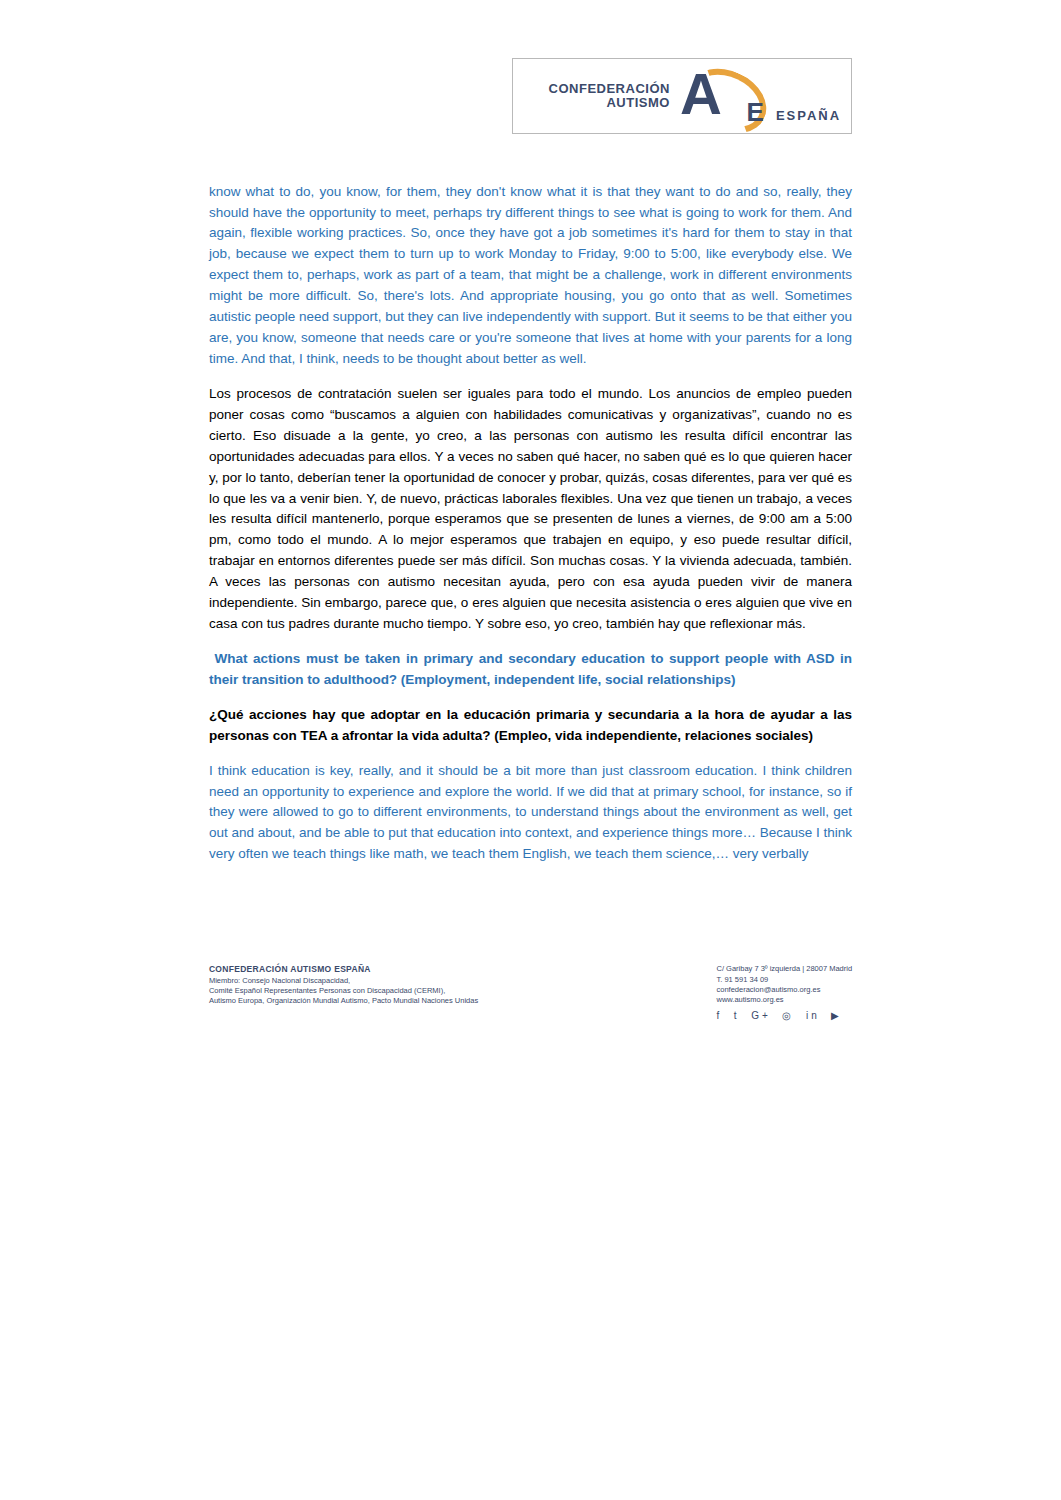CONFEDERACIÓN AUTISMO
A E
ESPAÑA
know what to do, you know, for them, they don't know what it is that they want to do and so, really, they should have the opportunity to meet, perhaps try different things to see what is going to work for them. And again, flexible working practices. So, once they have got a job sometimes it's hard for them to stay in that job, because we expect them to turn up to work Monday to Friday, 9:00 to 5:00, like everybody else. We expect them to, perhaps, work as part of a team, that might be a challenge, work in different environments might be more difficult. So, there's lots. And appropriate housing, you go onto that as well. Sometimes autistic people need support, but they can live independently with support. But it seems to be that either you are, you know, someone that needs care or you're someone that lives at home with your parents for a long time. And that, I think, needs to be thought about better as well.
Los procesos de contratación suelen ser iguales para todo el mundo. Los anuncios de empleo pueden poner cosas como “buscamos a alguien con habilidades comunicativas y organizativas”, cuando no es cierto. Eso disuade a la gente, yo creo, a las personas con autismo les resulta difícil encontrar las oportunidades adecuadas para ellos. Y a veces no saben qué hacer, no saben qué es lo que quieren hacer y, por lo tanto, deberían tener la oportunidad de conocer y probar, quizás, cosas diferentes, para ver qué es lo que les va a venir bien. Y, de nuevo, prácticas laborales flexibles. Una vez que tienen un trabajo, a veces les resulta difícil mantenerlo, porque esperamos que se presenten de lunes a viernes, de 9:00 am a 5:00 pm, como todo el mundo. A lo mejor esperamos que trabajen en equipo, y eso puede resultar difícil, trabajar en entornos diferentes puede ser más difícil. Son muchas cosas. Y la vivienda adecuada, también. A veces las personas con autismo necesitan ayuda, pero con esa ayuda pueden vivir de manera independiente. Sin embargo, parece que, o eres alguien que necesita asistencia o eres alguien que vive en casa con tus padres durante mucho tiempo. Y sobre eso, yo creo, también hay que reflexionar más.
What actions must be taken in primary and secondary education to support people with ASD in their transition to adulthood? (Employment, independent life, social relationships)
¿Qué acciones hay que adoptar en la educación primaria y secundaria a la hora de ayudar a las personas con TEA a afrontar la vida adulta? (Empleo, vida independiente, relaciones sociales)
I think education is key, really, and it should be a bit more than just classroom education. I think children need an opportunity to experience and explore the world. If we did that at primary school, for instance, so if they were allowed to go to different environments, to understand things about the environment as well, get out and about, and be able to put that education into context, and experience things more… Because I think very often we teach things like math, we teach them English, we teach them science,… very verbally
CONFEDERACIÓN AUTISMO ESPAÑA
Miembro: Consejo Nacional Discapacidad,
Comité Español Representantes Personas con Discapacidad (CERMI),
Autismo Europa, Organización Mundial Autismo, Pacto Mundial Naciones Unidas
C/ Garibay 7 3º izquierda | 28007 Madrid
T. 91 591 34 09
confederacion@autismo.org.es
www.autismo.org.es
f t G+ ◎ in ▶